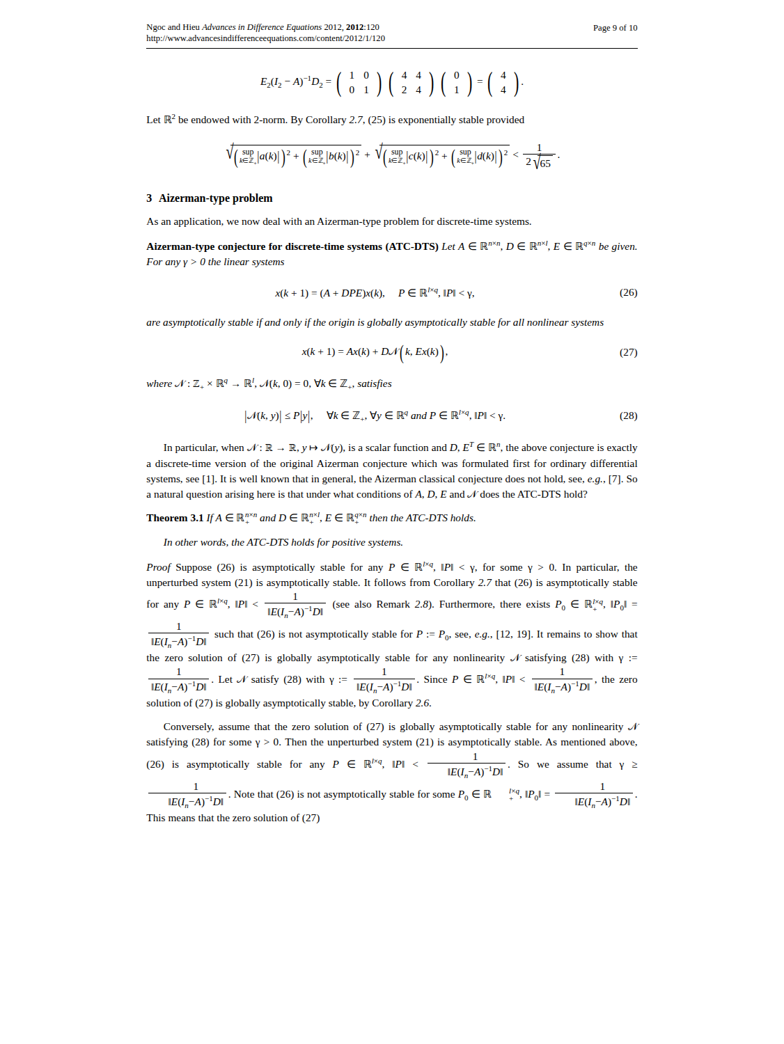Ngoc and Hieu Advances in Difference Equations 2012, 2012:120
http://www.advancesindifferenceequations.com/content/2012/1/120
Page 9 of 10
E 2(I 2 − A)−1 D 2 = (
| 1 | 0 |
| 0 | 1 |
) (
| 4 | 4 |
| 2 | 4 |
) (
| 0 |
| 1 |
) = (
| 4 |
| 4 |
).
Let ℝ2 be endowed with 2-norm. By Corollary 2.7, (25) is exponentially stable provided
(sup k∈ℤ+|a(k)|) 2 + (sup k∈ℤ+|b(k)|) 2 + (sup k∈ℤ+|c(k)|) 2 + (sup k∈ℤ+|d(k)|) 2 < 1265.
3 Aizerman-type problem
As an application, we now deal with an Aizerman-type problem for discrete-time systems.
Aizerman-type conjecture for discrete-time systems (ATC-DTS) Let A ∈ ℝn×n, D ∈ ℝn×l, E ∈ ℝq×n be given. For any γ > 0 the linear systems
x(k + 1) = (A + DPE)x(k), P ∈ ℝl×q, ‖P‖ < γ,
(26)
are asymptotically stable if and only if the origin is globally asymptotically stable for all nonlinear systems
x(k + 1) = Ax(k) + D𝒩(k, Ex(k)),
(27)
where 𝒩 : ℤ+ × ℝq → ℝl, 𝒩(k, 0) = 0, ∀k ∈ ℤ+, satisfies
|𝒩(k, y)| ≤ P|y|, ∀k ∈ ℤ+, ∀y ∈ ℝq and P ∈ ℝl×q, ‖P‖ < γ.
(28)
In particular, when 𝒩 : ℝ → ℝ, y ↦ 𝒩(y), is a scalar function and D, ET ∈ ℝn, the above conjecture is exactly a discrete-time version of the original Aizerman conjecture which was formulated first for ordinary differential systems, see [1]. It is well known that in general, the Aizerman classical conjecture does not hold, see, e.g., [7]. So a natural question arising here is that under what conditions of A, D, E and 𝒩 does the ATC-DTS hold?
Theorem 3.1 If A ∈ ℝn×n+ and D ∈ ℝn×l+, E ∈ ℝq×n+ then the ATC-DTS holds.
In other words, the ATC-DTS holds for positive systems.
Proof Suppose (26) is asymptotically stable for any P ∈ ℝl×q, ‖P‖ < γ, for some γ > 0. In particular, the unperturbed system (21) is asymptotically stable. It follows from Corollary 2.7 that (26) is asymptotically stable for any P ∈ ℝl×q, ‖P‖ < 1‖E(In−A)−1 D‖ (see also Remark 2.8). Furthermore, there exists P 0 ∈ ℝl×q+, ‖P 0‖ = 1‖E(In−A)−1 D‖ such that (26) is not asymptotically stable for P := P 0, see, e.g., [12, 19]. It remains to show that the zero solution of (27) is globally asymptotically stable for any nonlinearity 𝒩 satisfying (28) with γ := 1‖E(In−A)−1 D‖. Let 𝒩 satisfy (28) with γ := 1‖E(In−A)−1 D‖. Since P ∈ ℝl×q, ‖P‖ < 1‖E(In−A)−1 D‖, the zero solution of (27) is globally asymptotically stable, by Corollary 2.6.
Conversely, assume that the zero solution of (27) is globally asymptotically stable for any nonlinearity 𝒩 satisfying (28) for some γ > 0. Then the unperturbed system (21) is asymptotically stable. As mentioned above, (26) is asymptotically stable for any P ∈ ℝl×q, ‖P‖ < 1‖E(In−A)−1 D‖. So we assume that γ ≥ 1‖E(In−A)−1 D‖. Note that (26) is not asymptotically stable for some P 0 ∈ ℝl×q+, ‖P 0‖ = 1‖E(In−A)−1 D‖. This means that the zero solution of (27)